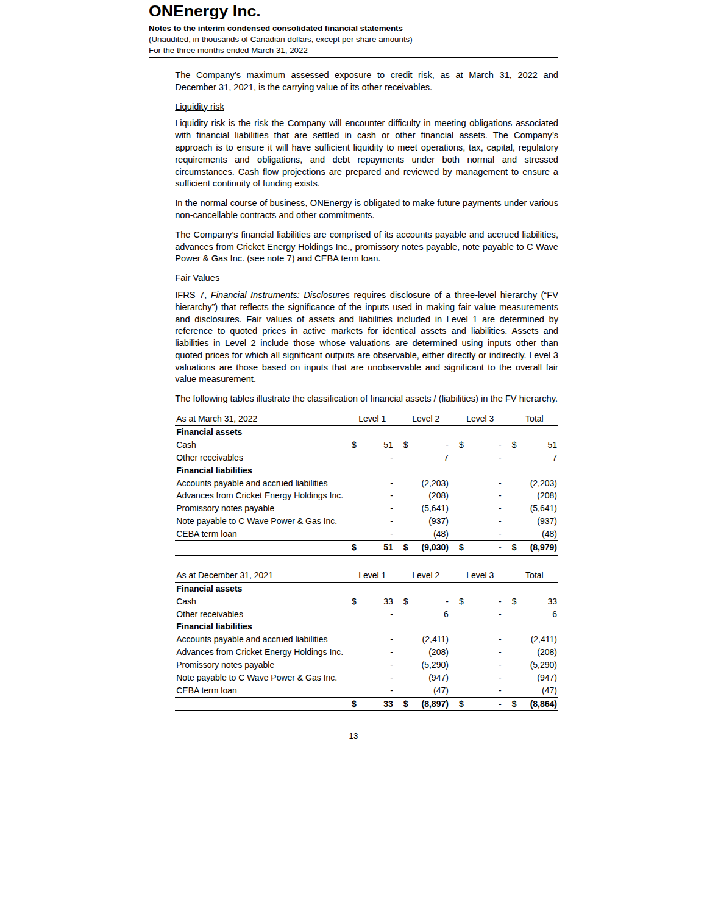ONEnergy Inc.
Notes to the interim condensed consolidated financial statements
(Unaudited, in thousands of Canadian dollars, except per share amounts)
For the three months ended March 31, 2022
The Company’s maximum assessed exposure to credit risk, as at March 31, 2022 and December 31, 2021, is the carrying value of its other receivables.
Liquidity risk
Liquidity risk is the risk the Company will encounter difficulty in meeting obligations associated with financial liabilities that are settled in cash or other financial assets. The Company’s approach is to ensure it will have sufficient liquidity to meet operations, tax, capital, regulatory requirements and obligations, and debt repayments under both normal and stressed circumstances. Cash flow projections are prepared and reviewed by management to ensure a sufficient continuity of funding exists.
In the normal course of business, ONEnergy is obligated to make future payments under various non-cancellable contracts and other commitments.
The Company’s financial liabilities are comprised of its accounts payable and accrued liabilities, advances from Cricket Energy Holdings Inc., promissory notes payable, note payable to C Wave Power & Gas Inc. (see note 7) and CEBA term loan.
Fair Values
IFRS 7, Financial Instruments: Disclosures requires disclosure of a three-level hierarchy (“FV hierarchy”) that reflects the significance of the inputs used in making fair value measurements and disclosures. Fair values of assets and liabilities included in Level 1 are determined by reference to quoted prices in active markets for identical assets and liabilities. Assets and liabilities in Level 2 include those whose valuations are determined using inputs other than quoted prices for which all significant outputs are observable, either directly or indirectly. Level 3 valuations are those based on inputs that are unobservable and significant to the overall fair value measurement.
The following tables illustrate the classification of financial assets / (liabilities) in the FV hierarchy.
| As at March 31, 2022 | Level 1 | | Level 2 | | Level 3 | | Total |
| --- | --- | --- | --- | --- | --- | --- | --- |
| Financial assets | | | | | | | | | | | |
| Cash | $ | 51 | | $ | - | | $ | - | | $ | 51 |
| Other receivables | | - | | | 7 | | | - | | | 7 |
| Financial liabilities | | | | | | | | | | | |
| Accounts payable and accrued liabilities | | - | | | (2,203) | | | - | | | (2,203) |
| Advances from Cricket Energy Holdings Inc. | | - | | | (208) | | | - | | | (208) |
| Promissory notes payable | | - | | | (5,641) | | | - | | | (5,641) |
| Note payable to C Wave Power & Gas Inc. | | - | | | (937) | | | - | | | (937) |
| CEBA term loan | | - | | | (48) | | | - | | | (48) |
| | $ | 51 | | $ | (9,030) | | $ | - | | $ | (8,979) |
| As at December 31, 2021 | Level 1 | | Level 2 | | Level 3 | | Total |
| --- | --- | --- | --- | --- | --- | --- | --- |
| Financial assets | | | | | | | | | | | |
| Cash | $ | 33 | | $ | - | | $ | - | | $ | 33 |
| Other receivables | | - | | | 6 | | | - | | | 6 |
| Financial liabilities | | | | | | | | | | | |
| Accounts payable and accrued liabilities | | - | | | (2,411) | | | - | | | (2,411) |
| Advances from Cricket Energy Holdings Inc. | | - | | | (208) | | | - | | | (208) |
| Promissory notes payable | | - | | | (5,290) | | | - | | | (5,290) |
| Note payable to C Wave Power & Gas Inc. | | - | | | (947) | | | - | | | (947) |
| CEBA term loan | | - | | | (47) | | | - | | | (47) |
| | $ | 33 | | $ | (8,897) | | $ | - | | $ | (8,864) |
13